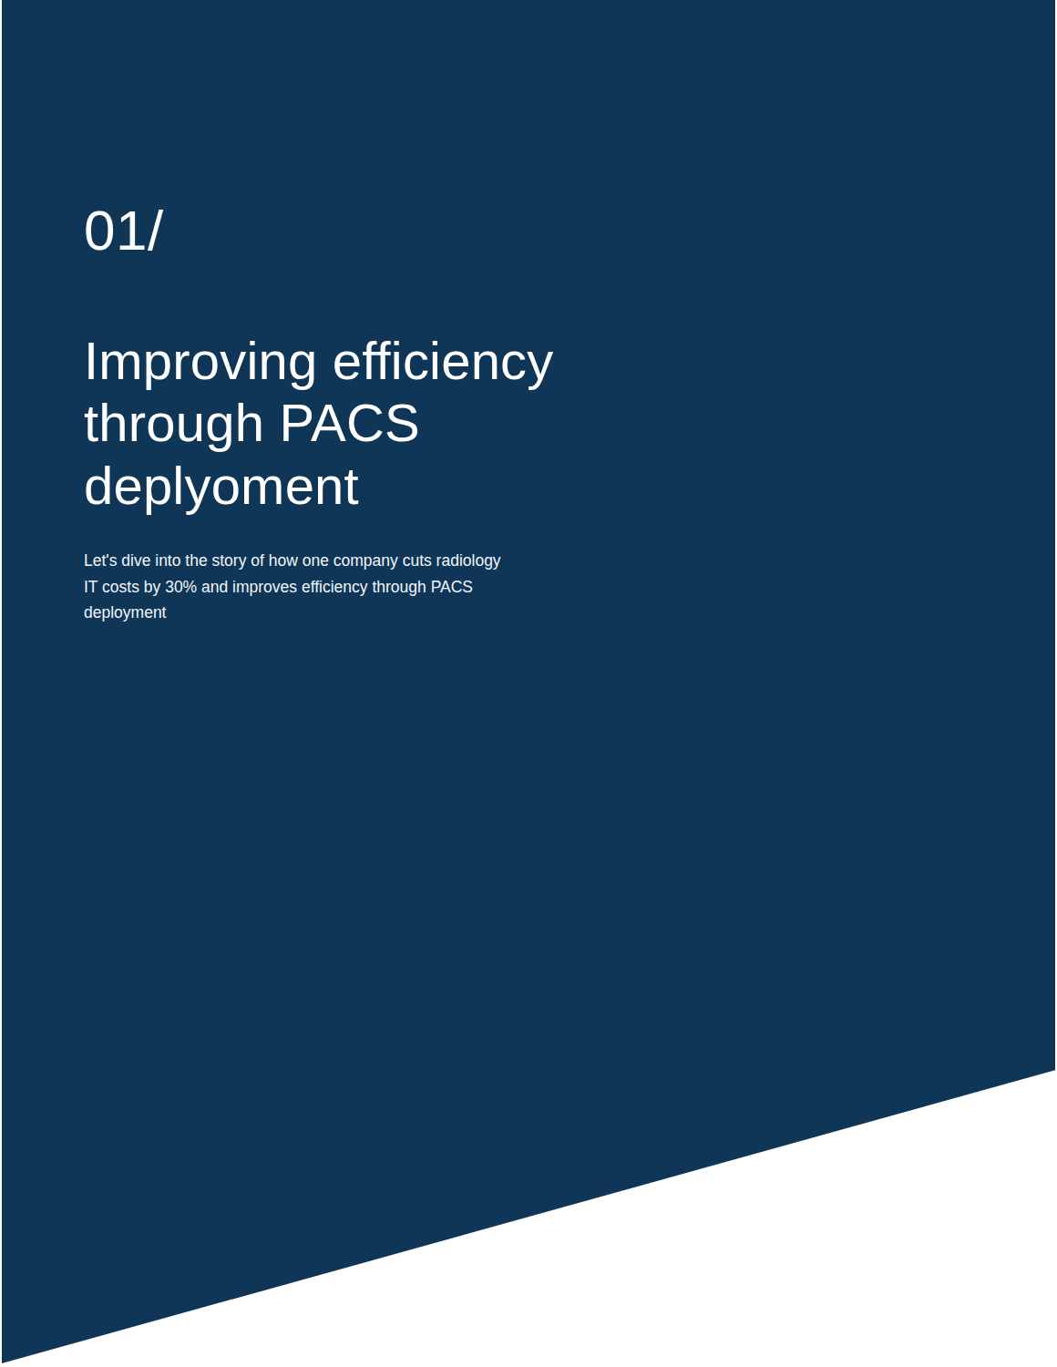01/
Improving efficiency through PACS deplyoment
Let's dive into the story of how one company cuts radiology IT costs by 30% and improves efficiency through PACS deployment